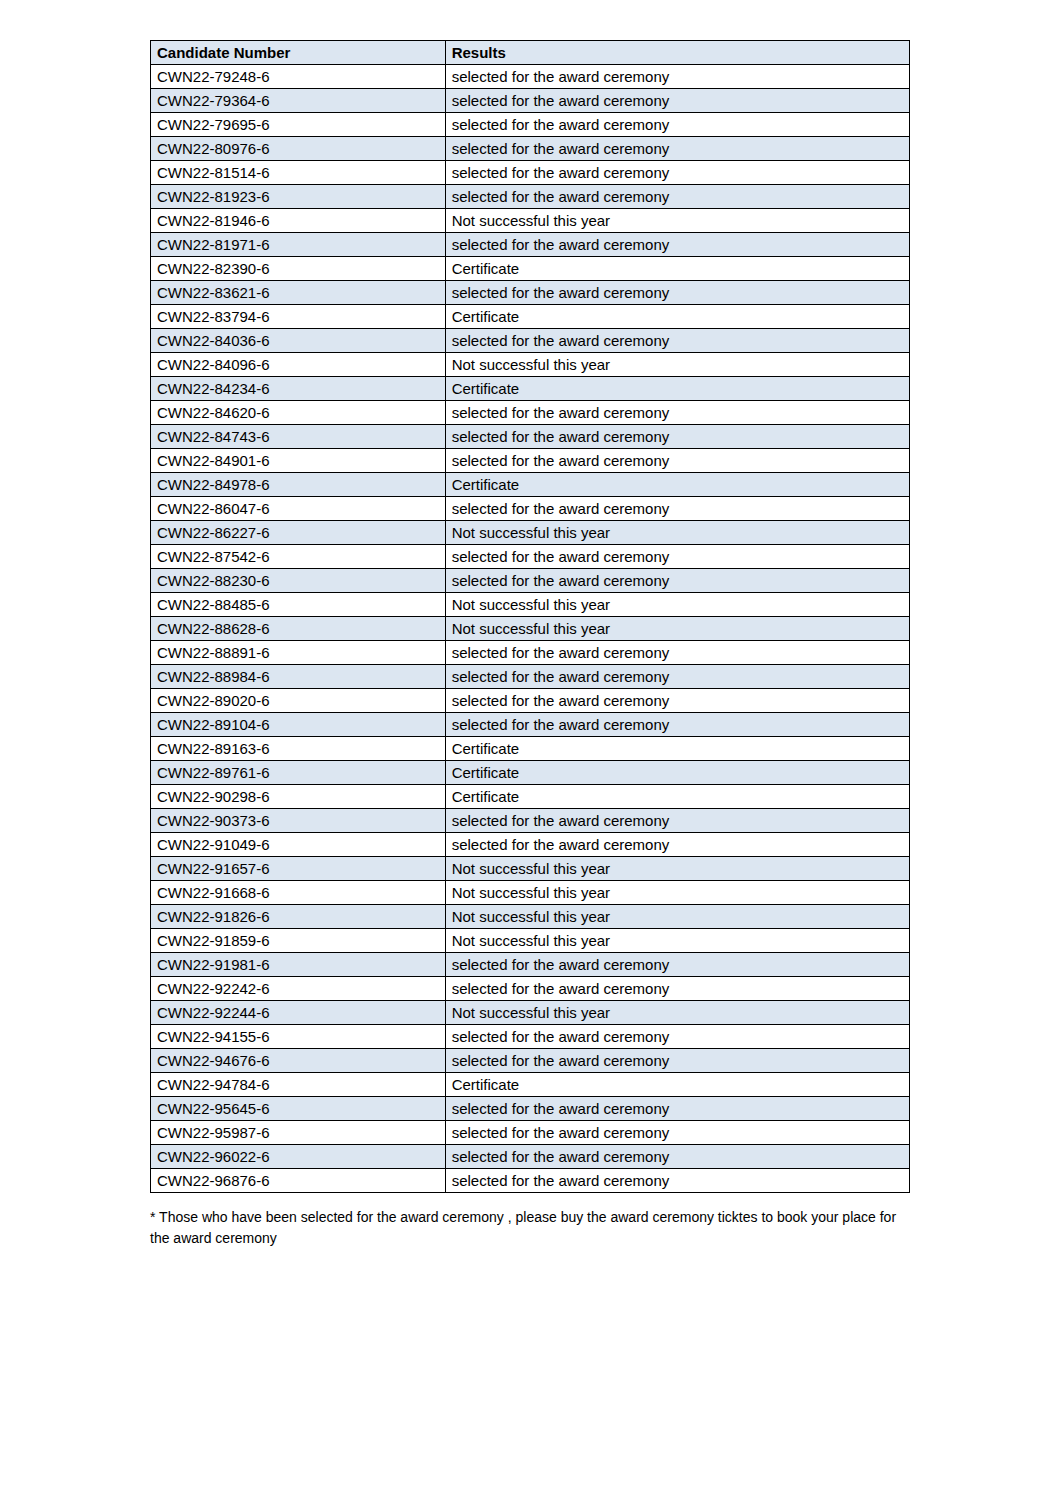| Candidate Number | Results |
| --- | --- |
| CWN22-79248-6 | selected for the award ceremony |
| CWN22-79364-6 | selected for the award ceremony |
| CWN22-79695-6 | selected for the award ceremony |
| CWN22-80976-6 | selected for the award ceremony |
| CWN22-81514-6 | selected for the award ceremony |
| CWN22-81923-6 | selected for the award ceremony |
| CWN22-81946-6 | Not successful this year |
| CWN22-81971-6 | selected for the award ceremony |
| CWN22-82390-6 | Certificate |
| CWN22-83621-6 | selected for the award ceremony |
| CWN22-83794-6 | Certificate |
| CWN22-84036-6 | selected for the award ceremony |
| CWN22-84096-6 | Not successful this year |
| CWN22-84234-6 | Certificate |
| CWN22-84620-6 | selected for the award ceremony |
| CWN22-84743-6 | selected for the award ceremony |
| CWN22-84901-6 | selected for the award ceremony |
| CWN22-84978-6 | Certificate |
| CWN22-86047-6 | selected for the award ceremony |
| CWN22-86227-6 | Not successful this year |
| CWN22-87542-6 | selected for the award ceremony |
| CWN22-88230-6 | selected for the award ceremony |
| CWN22-88485-6 | Not successful this year |
| CWN22-88628-6 | Not successful this year |
| CWN22-88891-6 | selected for the award ceremony |
| CWN22-88984-6 | selected for the award ceremony |
| CWN22-89020-6 | selected for the award ceremony |
| CWN22-89104-6 | selected for the award ceremony |
| CWN22-89163-6 | Certificate |
| CWN22-89761-6 | Certificate |
| CWN22-90298-6 | Certificate |
| CWN22-90373-6 | selected for the award ceremony |
| CWN22-91049-6 | selected for the award ceremony |
| CWN22-91657-6 | Not successful this year |
| CWN22-91668-6 | Not successful this year |
| CWN22-91826-6 | Not successful this year |
| CWN22-91859-6 | Not successful this year |
| CWN22-91981-6 | selected for the award ceremony |
| CWN22-92242-6 | selected for the award ceremony |
| CWN22-92244-6 | Not successful this year |
| CWN22-94155-6 | selected for the award ceremony |
| CWN22-94676-6 | selected for the award ceremony |
| CWN22-94784-6 | Certificate |
| CWN22-95645-6 | selected for the award ceremony |
| CWN22-95987-6 | selected for the award ceremony |
| CWN22-96022-6 | selected for the award ceremony |
| CWN22-96876-6 | selected for the award ceremony |
* Those who have been selected for the award ceremony , please buy the award ceremony ticktes to book your place for the award ceremony